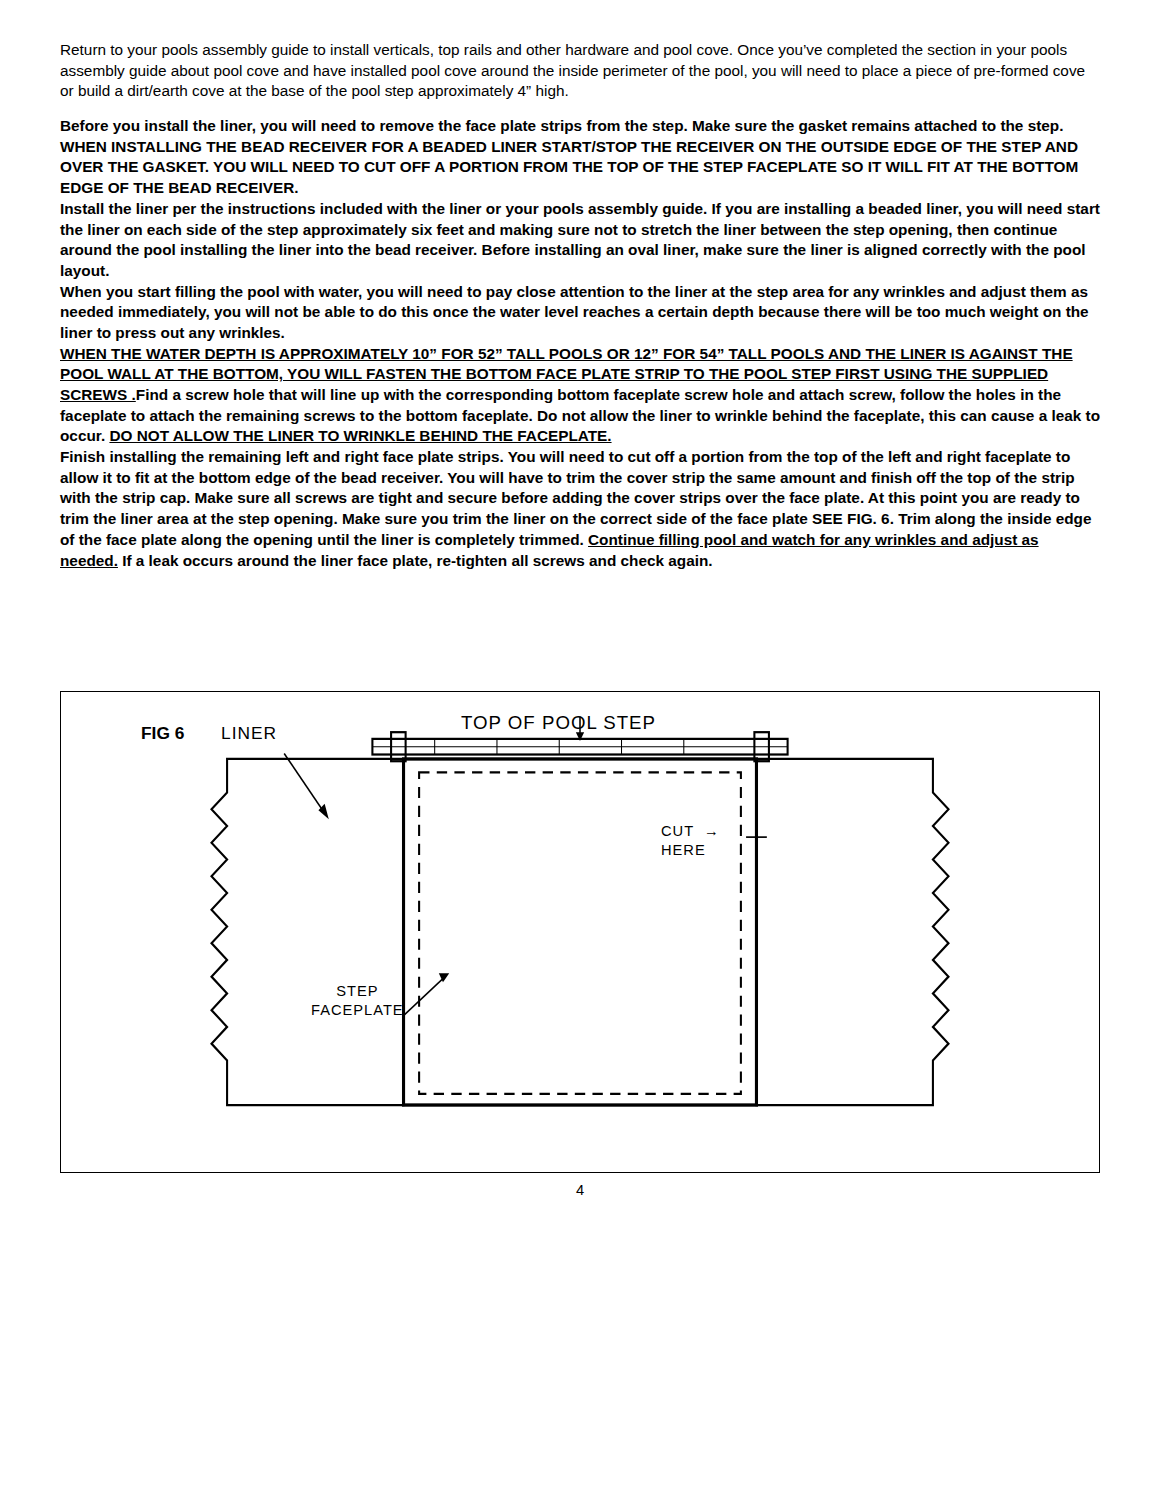Return to your pools assembly guide to install verticals, top rails and other hardware and pool cove. Once you’ve completed the section in your pools assembly guide about pool cove and have installed pool cove around the inside perimeter of the pool, you will need to place a piece of pre-formed cove or build a dirt/earth cove at the base of the pool step approximately 4” high.
Before you install the liner, you will need to remove the face plate strips from the step. Make sure the gasket remains attached to the step.
When installing the bead receiver for a beaded liner start/stop the receiver on the outside edge of the step and over the gasket. You will need to cut off a portion from the top of the step faceplate so it will fit at the bottom edge of the bead receiver.
Install the liner per the instructions included with the liner or your pools assembly guide. If you are installing a beaded liner, you will need start the liner on each side of the step approximately six feet and making sure not to stretch the liner between the step opening, then continue around the pool installing the liner into the bead receiver. Before installing an oval liner, make sure the liner is aligned correctly with the pool layout.
When you start filling the pool with water, you will need to pay close attention to the liner at the step area for any wrinkles and adjust them as needed immediately, you will not be able to do this once the water level reaches a certain depth because there will be too much weight on the liner to press out any wrinkles.
When the water depth is approximately 10” for 52” tall pools or 12” for 54” tall pools and the liner is against the pool wall at the bottom, you will fasten the bottom face plate strip to the pool step first using the supplied screws . Find a screw hole that will line up with the corresponding bottom faceplate screw hole and attach screw, follow the holes in the faceplate to attach the remaining screws to the bottom faceplate. Do not allow the liner to wrinkle behind the faceplate, this can cause a leak to occur. Do not allow the liner to wrinkle behind the faceplate.
Finish installing the remaining left and right face plate strips. You will need to cut off a portion from the top of the left and right faceplate to allow it to fit at the bottom edge of the bead receiver. You will have to trim the cover strip the same amount and finish off the top of the strip with the strip cap. Make sure all screws are tight and secure before adding the cover strips over the face plate. At this point you are ready to trim the liner area at the step opening. Make sure you trim the liner on the correct side of the face plate SEE FIG. 6. Trim along the inside edge of the face plate along the opening until the liner is completely trimmed. Continue filling pool and watch for any wrinkles and adjust as needed. If a leak occurs around the liner face plate, re-tighten all screws and check again.
FIG 6 LINER TOP OF POOL STEP CUT →
HERE STEP
FACEPLATE
4